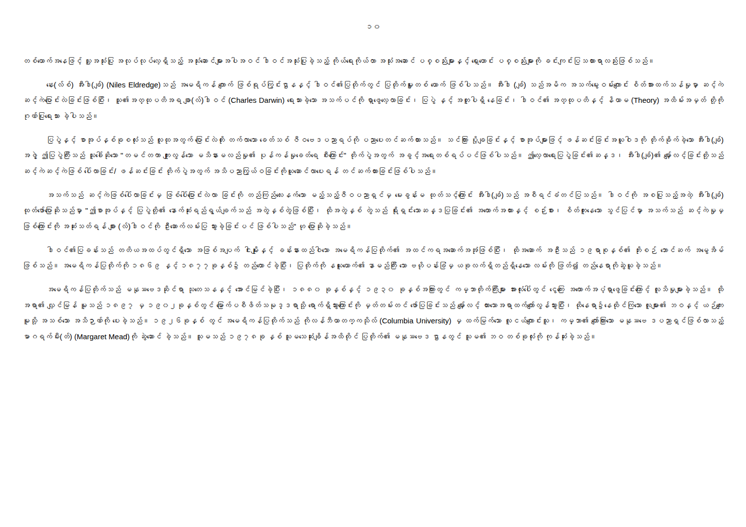၁၀
တစ်ယောက်အနေဖြင့် သူ့အသုံးပြု အလုပ်လုပ်လေ့ရှိသည့် အသုံးဆောင်များအပါအဝင် ဒါဝင်အသုံးပြုခဲ့သည့် ကိုယ်ရေးကိုယ်တာ အသုံးအဆောင် ပစ္စည်းများနှင့် ရှေးဟောင်း ပစ္စည်းများကို ခင်းကျင်းပြသထားရာလည်းဖြစ်သည်။
နေး(လ်စ်) အီးဒါ(ချ်) (Niles Eldredge)သည် အမေရိကန် ကျောက် ဖြစ်ရုပ်ကြွင်းဌာနနှင့် ဒါဝင်၏ပြတိုက်တွင် ပြတိုက်မှူးတစ် ယောက် ဖြစ်ပါသည်။ အီးဒါ (ချ်) သည်အမိက အသက်မွေးဝမ်းကျောင်း စိတ်အားထက်သန်မှုမှာ ဆင့်ကဲဆင့်ကဲပြောင်းလဲခြင်းဖြစ်ပြီး၊ သူ၏အတ္ထုပတိအရ ချာ(လ်)ဒါဝင် (Charles Darwin) ရေးသားခဲ့သော အသက်ပင်ကို ရှာဖွေလေ့လာခြင်း၊ ပြပွဲ နှင့် အတူပါရှိ နေခြင်း၊ ဒါဝင်၏ အတ္ထုပတိနှင့် နိယာမ (Theory) အထိမ်းအမှတ် တို့ကို ဂုဏ်ပြုရေးသား ခဲ့ပါသည်။
ပြပွဲနှင့် စာအုပ်နှစ်ခုစလုံးသည် လူထုအတွက် ပြောင်းလဲတိုး တက်လာသော ခေတ်သစ် ဇီဝဗေဒပညာရပ်ကို ပညာပေးတင်ဆက်ထားသည်။ သင်ကြား ပို့ချခြင်းနှင့် စာအုပ်များဖြင့် ဖန်ဆင်းခြင်းအယူဝါဒကို တိုက်ခိုက်ခဲ့သော အီးဒါ(ချ်) အဖွဲ့ ဤပြပွဲကြီးသည် သူခေါ်ဆိုသော "တမင်တကာ ကျူးလွန်သော မသိနားမလည်မှု၏ ပုန်ကန်မှုခေတ်ရေ စီးကြောင်း" တိုက်ပွဲအတွက် အခွင့်အရေးတစ်ရပ်ပင်ဖြစ်ပါသည်။ ဤလေ့လာရေးပြပွဲခြင်း၏ဆန္ဒ၊ အီးဒါ(ချ်)၏ မျှော်လင့်ခြင်းတို့သည် ဆင့်ကဲဆင့်ကဲဖြစ် ပေါ်လာခြင်း/ ဖန်ဆင်းခြင်း တိုက်ပွဲအတွက် အသိပညာကြွယ်ဝခြင်းကိုယူဆောင်လာပေးရန် တင်ဆက်ထားခြင်းဖြစ်ပါသည်။
အသက်သည် ဆင့်ကဲဖြစ်ပေါ်လာခြင်းမှ ဖြစ်ပေါ်ပြောင်းလဲလာ ခြင်းကို တည်ကြည်လေးနက်သော မည့်သည့်ဇီဝပညာရှင်မှ မေးခွန်းမ ထုတ်သင့်ကြောင်း အီးဒါ(ချ်)သည် အစီရင်ခံတင်ပြသည်။ ဒါဝင်ကို အစပြုသည့်အထဲ့ အီးဒါ(ချ်) ထုတ်ဖော်ပြောဆိုသည်မှာ "ဤစာအုပ်နှင့် ပြပွဲတို့၏ နောက်ဆုံးရည်ရွယ်ချက်သည် အတွဲနှစ်တွဲဖြစ်ပြီး၊ ထိုအတွဲနှစ် တွဲသည် ရိုးရှင်းသောဆန္ဒပြခြင်း၏ အထောက်အထားနှင့် စဉ်းစား၊ စိတ်ကူးနေသော သွင်ပြင်မှာ အသက်သည် ဆင့်ကဲမှုမှ ဖြစ်ကြောင်းကို အဆုံးသတ်ရန် ချား (လ်)ဒါဝင်ကို ဦးဆောက်လမ်းပြ သွားခဲ့ခြင်းပင် ဖြစ်ပါသည်" ဟု ပြောဆိုခဲ့သည်။
ဒါဝင်၏ပြခန်းသည် တတိယအထပ်တွင်ရှိသော အဖြစ်အပျက် ငါးမျိုးနှင့် ခန်းနားထည်ဝါသော အမေရိကန်ပြတိုက်၏ အထင်ကရအဆောက်အအုံဖြစ်ပြီး၊ ထိုအဆောက် အဦးသည် ၁၉ရာစုနှစ်၏ ဘိုးစဉ် ဘောင်ဆက် အမွေအိမ်ဖြစ်သည်။ အမေရိကန်ပြတိုက်ကို ၁၈၆၉ နှင့် ၁၈၇၇ခုနှစ်၌ တည်ထောင်ခဲ့ပြီး၊ ပြတိုက်ကို နယူးယောက်၏ နာမည်ကြီး သော ဗဟိုပန်းခြံမှ ယခုလက်ရှိတည်ရှိနေသော လမ်းကို ဖြတ်၍ တည်နေရာကိုဆွဲယူခဲ့သည်။
အမေရိကန်ပြတိုက်သည် မနုဿဗေဒဆိုင်ရာ သုတေသနနှင့် အောင်မြင်ခဲ့ပြီး၊ ၁၈၈၀ ခုနှစ်နှင့် ၁၉၃၀ ခုနှစ်အကြားတွင် ကမ္ဘာတိုက်ကြီးများ အားလုံးပေါ်တွင် ငွေကြေး အထောက်အပံ့ရှာဖွေခြင်းကြောင့် လူသိမှုများခဲ့သည်။ ထိုအရာ၏ လျှင်မြန် မူသည် ၁၈၉၇ မှ ၁၉၀၂ခုနှစ်တွင် မြောက်ပစီဖိတ်သမုဒ္ဒရာသို့ ရောက်ရှိသွားကြောင်းကို မှတ်တမ်းတင် ဖော်ပြခြင်းသည် မျှော်လင့် ထားသောအရာထက်ကျော်လွန်သွားပြီး၊ ထိုနေရာ၌နေထိုင်ကြသော လူများ၏ ဘဝနှင့် ယဉ်ကျေးမူသို့ အသစ်သော အသိဉာဏ်ကို ပေးခဲ့သည်။ ၁၉၂၆ခုနှစ် တွင် အမေရိကန်ပြတိုက်သည် ကိုလန်ဘီယာတက္ကသိုလ် (Columbia University) မှ ထက်မြက်သော လူငယ်ကျောင်းသူ၊ ကမ္ဘာ၏ ကျော်ကြားသော မနုဿဗေ ဒပညာရှင်ဖြစ်လာသည့် မာဂရက်မီး(တ်) (Margaret Mead)ကို ဆွဲဆောင် ခဲ့သည်။ သူမသည် ၁၉၇၈ခု နှစ် သူမသေဆုံးချိန်အထိတိုင် ပြတိုက်၏ မနုဿဗေဒ ဌာနတွင် သူမ၏ ဘဝ တစ်ခုလုံးကို ကုန်ဆုံးခဲ့သည်။